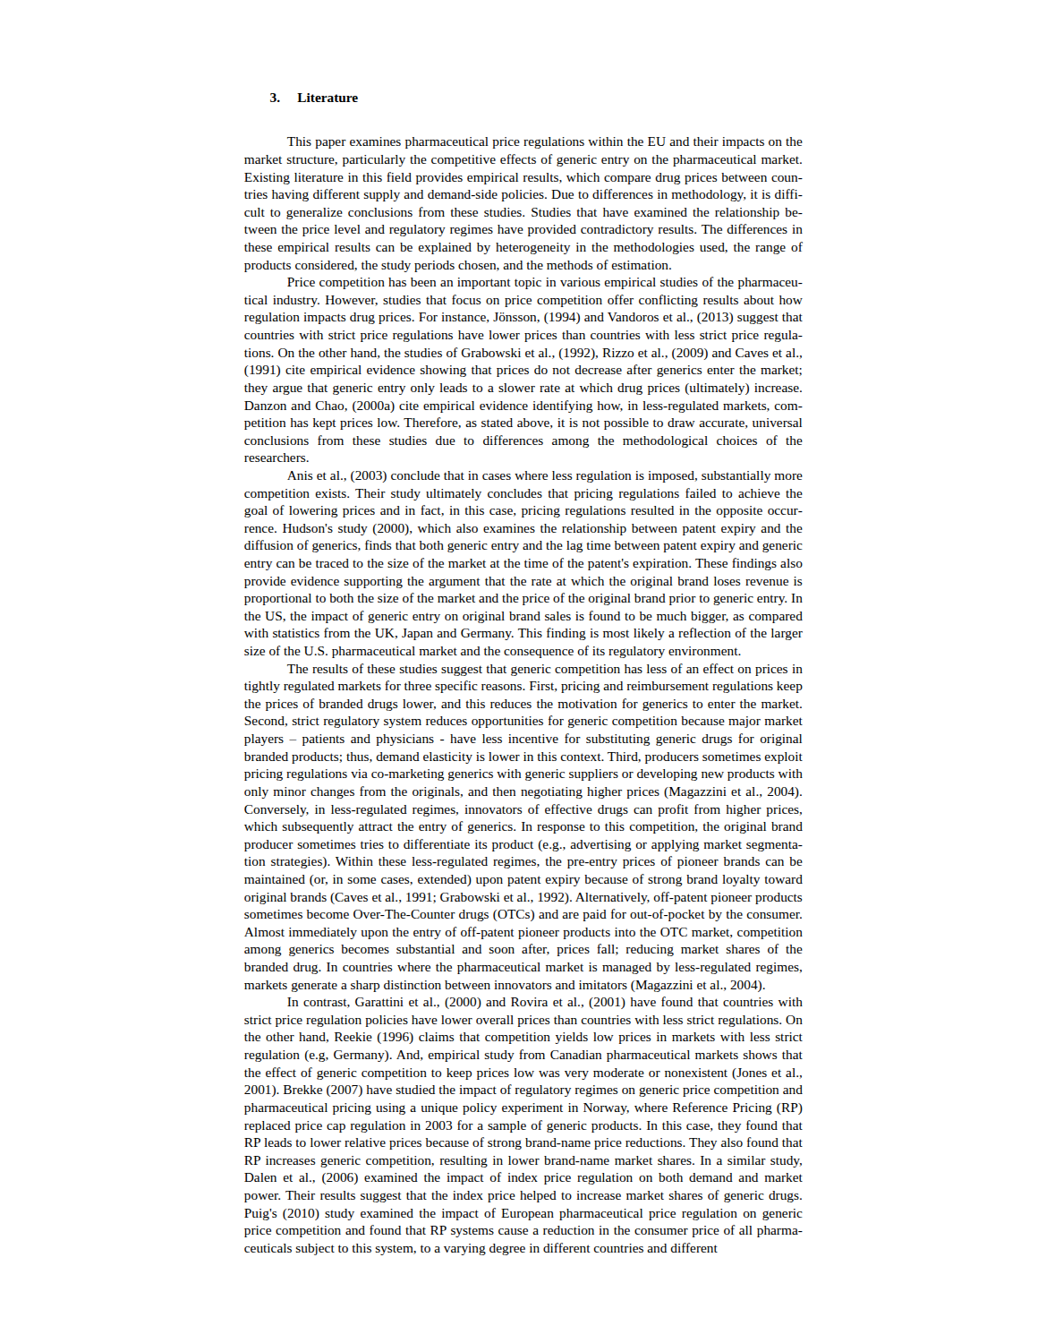3. Literature
This paper examines pharmaceutical price regulations within the EU and their impacts on the market structure, particularly the competitive effects of generic entry on the pharmaceutical market. Existing literature in this field provides empirical results, which compare drug prices between countries having different supply and demand-side policies. Due to differences in methodology, it is difficult to generalize conclusions from these studies. Studies that have examined the relationship between the price level and regulatory regimes have provided contradictory results. The differences in these empirical results can be explained by heterogeneity in the methodologies used, the range of products considered, the study periods chosen, and the methods of estimation.
Price competition has been an important topic in various empirical studies of the pharmaceutical industry. However, studies that focus on price competition offer conflicting results about how regulation impacts drug prices. For instance, Jönsson, (1994) and Vandoros et al., (2013) suggest that countries with strict price regulations have lower prices than countries with less strict price regulations. On the other hand, the studies of Grabowski et al., (1992), Rizzo et al., (2009) and Caves et al., (1991) cite empirical evidence showing that prices do not decrease after generics enter the market; they argue that generic entry only leads to a slower rate at which drug prices (ultimately) increase. Danzon and Chao, (2000a) cite empirical evidence identifying how, in less-regulated markets, competition has kept prices low. Therefore, as stated above, it is not possible to draw accurate, universal conclusions from these studies due to differences among the methodological choices of the researchers.
Anis et al., (2003) conclude that in cases where less regulation is imposed, substantially more competition exists. Their study ultimately concludes that pricing regulations failed to achieve the goal of lowering prices and in fact, in this case, pricing regulations resulted in the opposite occurrence. Hudson's study (2000), which also examines the relationship between patent expiry and the diffusion of generics, finds that both generic entry and the lag time between patent expiry and generic entry can be traced to the size of the market at the time of the patent's expiration. These findings also provide evidence supporting the argument that the rate at which the original brand loses revenue is proportional to both the size of the market and the price of the original brand prior to generic entry. In the US, the impact of generic entry on original brand sales is found to be much bigger, as compared with statistics from the UK, Japan and Germany. This finding is most likely a reflection of the larger size of the U.S. pharmaceutical market and the consequence of its regulatory environment.
The results of these studies suggest that generic competition has less of an effect on prices in tightly regulated markets for three specific reasons. First, pricing and reimbursement regulations keep the prices of branded drugs lower, and this reduces the motivation for generics to enter the market. Second, strict regulatory system reduces opportunities for generic competition because major market players – patients and physicians - have less incentive for substituting generic drugs for original branded products; thus, demand elasticity is lower in this context. Third, producers sometimes exploit pricing regulations via co-marketing generics with generic suppliers or developing new products with only minor changes from the originals, and then negotiating higher prices (Magazzini et al., 2004). Conversely, in less-regulated regimes, innovators of effective drugs can profit from higher prices, which subsequently attract the entry of generics. In response to this competition, the original brand producer sometimes tries to differentiate its product (e.g., advertising or applying market segmentation strategies). Within these less-regulated regimes, the pre-entry prices of pioneer brands can be maintained (or, in some cases, extended) upon patent expiry because of strong brand loyalty toward original brands (Caves et al., 1991; Grabowski et al., 1992). Alternatively, off-patent pioneer products sometimes become Over-The-Counter drugs (OTCs) and are paid for out-of-pocket by the consumer. Almost immediately upon the entry of off-patent pioneer products into the OTC market, competition among generics becomes substantial and soon after, prices fall; reducing market shares of the branded drug. In countries where the pharmaceutical market is managed by less-regulated regimes, markets generate a sharp distinction between innovators and imitators (Magazzini et al., 2004).
In contrast, Garattini et al., (2000) and Rovira et al., (2001) have found that countries with strict price regulation policies have lower overall prices than countries with less strict regulations. On the other hand, Reekie (1996) claims that competition yields low prices in markets with less strict regulation (e.g, Germany). And, empirical study from Canadian pharmaceutical markets shows that the effect of generic competition to keep prices low was very moderate or nonexistent (Jones et al., 2001). Brekke (2007) have studied the impact of regulatory regimes on generic price competition and pharmaceutical pricing using a unique policy experiment in Norway, where Reference Pricing (RP) replaced price cap regulation in 2003 for a sample of generic products. In this case, they found that RP leads to lower relative prices because of strong brand-name price reductions. They also found that RP increases generic competition, resulting in lower brand-name market shares. In a similar study, Dalen et al., (2006) examined the impact of index price regulation on both demand and market power. Their results suggest that the index price helped to increase market shares of generic drugs. Puig's (2010) study examined the impact of European pharmaceutical price regulation on generic price competition and found that RP systems cause a reduction in the consumer price of all pharmaceuticals subject to this system, to a varying degree in different countries and different